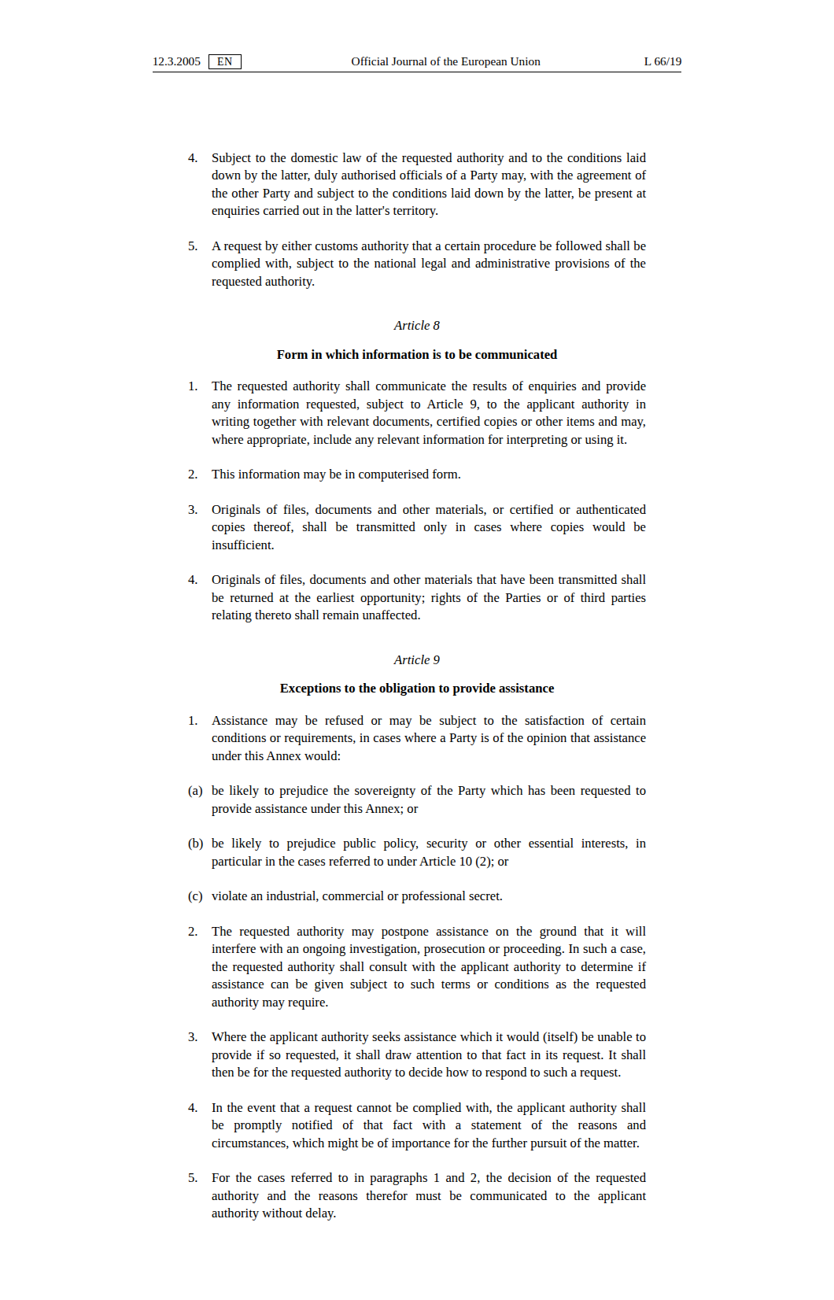12.3.2005
EN
Official Journal of the European Union
L 66/19
4. Subject to the domestic law of the requested authority and to the conditions laid down by the latter, duly authorised officials of a Party may, with the agreement of the other Party and subject to the conditions laid down by the latter, be present at enquiries carried out in the latter's territory.
5. A request by either customs authority that a certain procedure be followed shall be complied with, subject to the national legal and administrative provisions of the requested authority.
Article 8
Form in which information is to be communicated
1. The requested authority shall communicate the results of enquiries and provide any information requested, subject to Article 9, to the applicant authority in writing together with relevant documents, certified copies or other items and may, where appropriate, include any relevant information for interpreting or using it.
2. This information may be in computerised form.
3. Originals of files, documents and other materials, or certified or authenticated copies thereof, shall be transmitted only in cases where copies would be insufficient.
4. Originals of files, documents and other materials that have been transmitted shall be returned at the earliest opportunity; rights of the Parties or of third parties relating thereto shall remain unaffected.
Article 9
Exceptions to the obligation to provide assistance
1. Assistance may be refused or may be subject to the satisfaction of certain conditions or requirements, in cases where a Party is of the opinion that assistance under this Annex would:
(a) be likely to prejudice the sovereignty of the Party which has been requested to provide assistance under this Annex; or
(b) be likely to prejudice public policy, security or other essential interests, in particular in the cases referred to under Article 10 (2); or
(c) violate an industrial, commercial or professional secret.
2. The requested authority may postpone assistance on the ground that it will interfere with an ongoing investigation, prosecution or proceeding. In such a case, the requested authority shall consult with the applicant authority to determine if assistance can be given subject to such terms or conditions as the requested authority may require.
3. Where the applicant authority seeks assistance which it would (itself) be unable to provide if so requested, it shall draw attention to that fact in its request. It shall then be for the requested authority to decide how to respond to such a request.
4. In the event that a request cannot be complied with, the applicant authority shall be promptly notified of that fact with a statement of the reasons and circumstances, which might be of importance for the further pursuit of the matter.
5. For the cases referred to in paragraphs 1 and 2, the decision of the requested authority and the reasons therefor must be communicated to the applicant authority without delay.